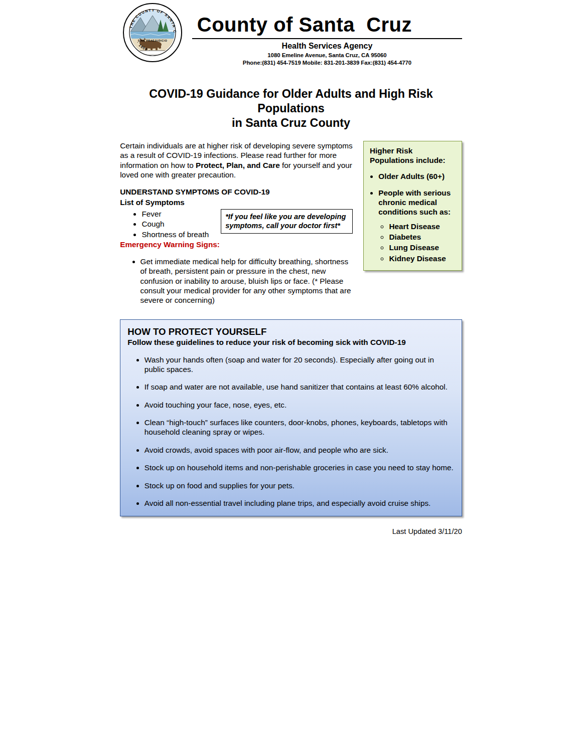THE COUNTY OF SANTA CRUZ · 1850 · SINE PRAEJUDICIO
County of Santa Cruz
Health Services Agency
1080 Emeline Avenue, Santa Cruz, CA 95060
Phone:(831) 454-7519 Mobile: 831-201-3839 Fax:(831) 454-4770
COVID-19 Guidance for Older Adults and High Risk Populations
in Santa Cruz County
Certain individuals are at higher risk of developing severe symptoms as a result of COVID-19 infections. Please read further for more information on how to Protect, Plan, and Care for yourself and your loved one with greater precaution.
Understand Symptoms of COVID-19
List of Symptoms
Fever
Cough
Shortness of breath
*If you feel like you are developing symptoms, call your doctor first*
Emergency Warning Signs:
Get immediate medical help for difficulty breathing, shortness of breath, persistent pain or pressure in the chest, new confusion or inability to arouse, bluish lips or face. (* Please consult your medical provider for any other symptoms that are severe or concerning)
Higher Risk Populations include:
Older Adults (60+)
People with serious chronic medical conditions such as:
Heart Disease
Diabetes
Lung Disease
Kidney Disease
How to Protect Yourself
Follow these guidelines to reduce your risk of becoming sick with COVID-19
Wash your hands often (soap and water for 20 seconds). Especially after going out in public spaces.
If soap and water are not available, use hand sanitizer that contains at least 60% alcohol.
Avoid touching your face, nose, eyes, etc.
Clean “high-touch” surfaces like counters, door-knobs, phones, keyboards, tabletops with household cleaning spray or wipes.
Avoid crowds, avoid spaces with poor air-flow, and people who are sick.
Stock up on household items and non-perishable groceries in case you need to stay home.
Stock up on food and supplies for your pets.
Avoid all non-essential travel including plane trips, and especially avoid cruise ships.
Last Updated 3/11/20